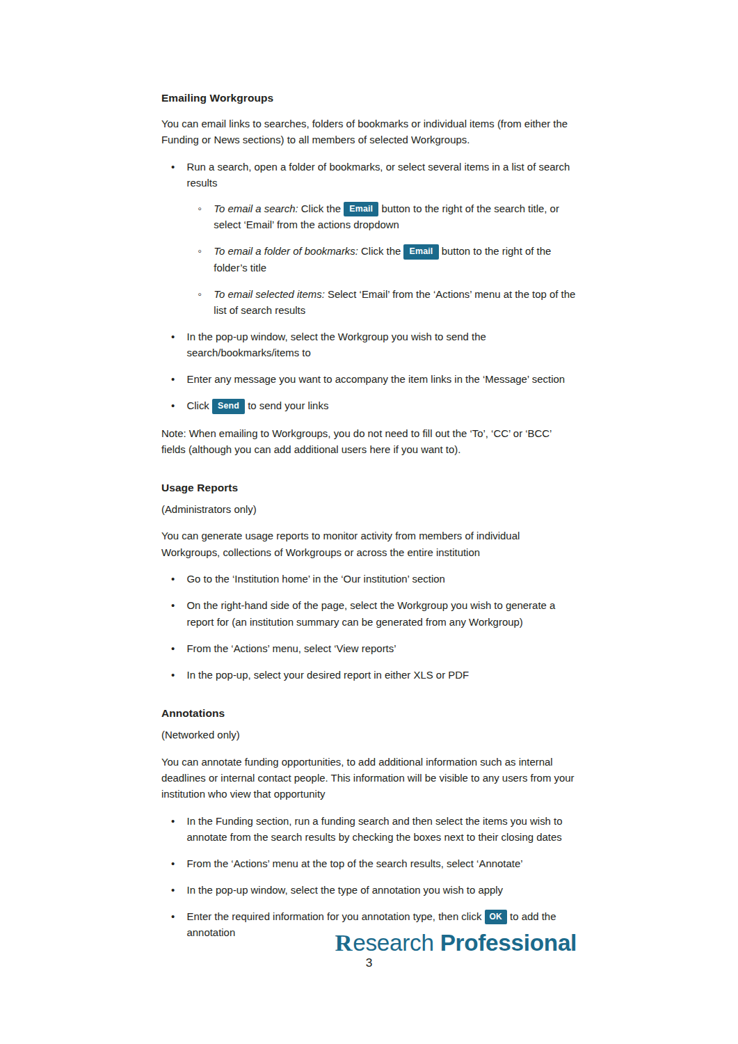Emailing Workgroups
You can email links to searches, folders of bookmarks or individual items (from either the Funding or News sections) to all members of selected Workgroups.
Run a search, open a folder of bookmarks, or select several items in a list of search results
To email a search: Click the Email button to the right of the search title, or select ‘Email’ from the actions dropdown
To email a folder of bookmarks: Click the Email button to the right of the folder’s title
To email selected items: Select ‘Email’ from the ‘Actions’ menu at the top of the list of search results
In the pop-up window, select the Workgroup you wish to send the search/bookmarks/items to
Enter any message you want to accompany the item links in the ‘Message’ section
Click Send to send your links
Note: When emailing to Workgroups, you do not need to fill out the ‘To’, ‘CC’ or ‘BCC’ fields (although you can add additional users here if you want to).
Usage Reports
(Administrators only)
You can generate usage reports to monitor activity from members of individual Workgroups, collections of Workgroups or across the entire institution
Go to the ‘Institution home’ in the ‘Our institution’ section
On the right-hand side of the page, select the Workgroup you wish to generate a report for (an institution summary can be generated from any Workgroup)
From the ‘Actions’ menu, select ‘View reports’
In the pop-up, select your desired report in either XLS or PDF
Annotations
(Networked only)
You can annotate funding opportunities, to add additional information such as internal deadlines or internal contact people. This information will be visible to any users from your institution who view that opportunity
In the Funding section, run a funding search and then select the items you wish to annotate from the search results by checking the boxes next to their closing dates
From the ‘Actions’ menu at the top of the search results, select ‘Annotate’
In the pop-up window, select the type of annotation you wish to apply
Enter the required information for you annotation type, then click OK to add the annotation
Research Professional
3